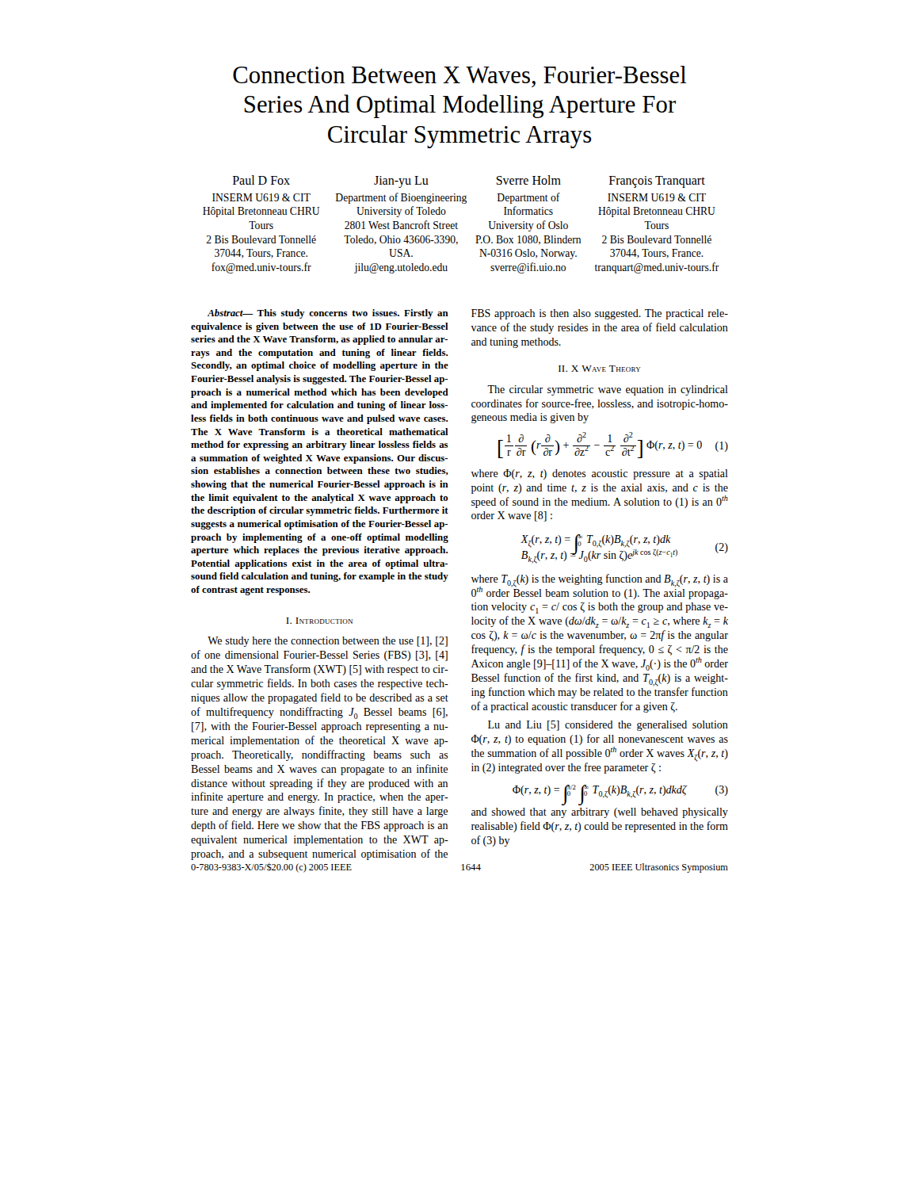Connection Between X Waves, Fourier-Bessel
Series And Optimal Modelling Aperture For
Circular Symmetric Arrays
| Paul D Fox INSERM U619 & CIT Hôpital Bretonneau CHRU Tours 2 Bis Boulevard Tonnellé 37044, Tours, France. fox@med.univ-tours.fr | Jian-yu Lu Department of Bioengineering University of Toledo 2801 West Bancroft Street Toledo, Ohio 43606-3390, USA. jilu@eng.utoledo.edu | Sverre Holm Department of Informatics University of Oslo P.O. Box 1080, Blindern N-0316 Oslo, Norway. sverre@ifi.uio.no | François Tranquart INSERM U619 & CIT Hôpital Bretonneau CHRU Tours 2 Bis Boulevard Tonnellé 37044, Tours, France. tranquart@med.univ-tours.fr |
Abstract— This study concerns two issues. Firstly an equivalence is given between the use of 1D Fourier-Bessel series and the X Wave Transform, as applied to annular arrays and the computation and tuning of linear fields. Secondly, an optimal choice of modelling aperture in the Fourier-Bessel analysis is suggested. The Fourier-Bessel approach is a numerical method which has been developed and implemented for calculation and tuning of linear lossless fields in both continuous wave and pulsed wave cases. The X Wave Transform is a theoretical mathematical method for expressing an arbitrary linear lossless fields as a summation of weighted X Wave expansions. Our discussion establishes a connection between these two studies, showing that the numerical Fourier-Bessel approach is in the limit equivalent to the analytical X wave approach to the description of circular symmetric fields. Furthermore it suggests a numerical optimisation of the Fourier-Bessel approach by implementing of a one-off optimal modelling aperture which replaces the previous iterative approach. Potential applications exist in the area of optimal ultrasound field calculation and tuning, for example in the study of contrast agent responses.
I. Introduction
We study here the connection between the use [1], [2] of one dimensional Fourier-Bessel Series (FBS) [3], [4] and the X Wave Transform (XWT) [5] with respect to circular symmetric fields. In both cases the respective techniques allow the propagated field to be described as a set of multifrequency nondiffracting J0 Bessel beams [6], [7], with the Fourier-Bessel approach representing a numerical implementation of the theoretical X wave approach. Theoretically, nondiffracting beams such as Bessel beams and X waves can propagate to an infinite distance without spreading if they are produced with an infinite aperture and energy. In practice, when the aperture and energy are always finite, they still have a large depth of field. Here we show that the FBS approach is an equivalent numerical implementation to the XWT approach, and a subsequent numerical optimisation of the FBS approach is then also suggested. The practical relevance of the study resides in the area of field calculation and tuning methods.
II. X Wave Theory
The circular symmetric wave equation in cylindrical coordinates for source-free, lossless, and isotropic-homogeneous media is given by
[1 r∂∂r (r∂∂r) + ∂2∂z2 − 1 c2 ∂2∂t2] Φ(r, z, t) = 0 (1)
where Φ(r, z, t) denotes acoustic pressure at a spatial point (r, z) and time t, z is the axial axis, and c is the speed of sound in the medium. A solution to (1) is an 0th order X wave [8] :
Xζ(r, z, t) = ∫∞0 T0,ζ(k)Bk,ζ(r, z, t)dk Bk,ζ(r, z, t) = J0(kr sin ζ)ejk cos ζ(z−c1t) (2)
where T0,ζ(k) is the weighting function and Bk,ζ(r, z, t) is a 0th order Bessel beam solution to (1). The axial propagation velocity c1 = c/ cos ζ is both the group and phase velocity of the X wave (dω/dkz = ω/kz = c1 ≥ c, where kz = k cos ζ), k = ω/c is the wavenumber, ω = 2πf is the angular frequency, f is the temporal frequency, 0 ≤ ζ < π/2 is the Axicon angle [9]–[11] of the X wave, J0(·) is the 0th order Bessel function of the first kind, and T0,ζ(k) is a weighting function which may be related to the transfer function of a practical acoustic transducer for a given ζ.
Lu and Liu [5] considered the generalised solution Φ(r, z, t) to equation (1) for all nonevanescent waves as the summation of all possible 0th order X waves Xζ(r, z, t) in (2) integrated over the free parameter ζ :
Φ(r, z, t) = ∫π/20 ∫∞0 T0,ζ(k)Bk,ζ(r, z, t)dkdζ (3)
and showed that any arbitrary (well behaved physically realisable) field Φ(r, z, t) could be represented in the form of (3) by
0-7803-9383-X/05/$20.00 (c) 2005 IEEE 1644 2005 IEEE Ultrasonics Symposium